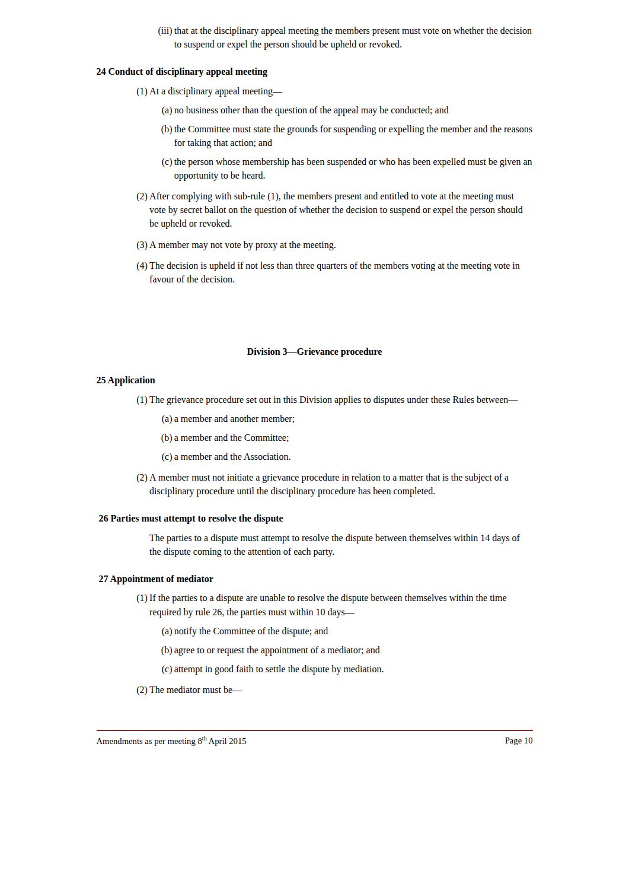(iii) that at the disciplinary appeal meeting the members present must vote on whether the decision to suspend or expel the person should be upheld or revoked.
24 Conduct of disciplinary appeal meeting
(1) At a disciplinary appeal meeting—
(a) no business other than the question of the appeal may be conducted; and
(b) the Committee must state the grounds for suspending or expelling the member and the reasons for taking that action; and
(c) the person whose membership has been suspended or who has been expelled must be given an opportunity to be heard.
(2) After complying with sub-rule (1), the members present and entitled to vote at the meeting must vote by secret ballot on the question of whether the decision to suspend or expel the person should be upheld or revoked.
(3) A member may not vote by proxy at the meeting.
(4) The decision is upheld if not less than three quarters of the members voting at the meeting vote in favour of the decision.
Division 3—Grievance procedure
25 Application
(1) The grievance procedure set out in this Division applies to disputes under these Rules between—
(a) a member and another member;
(b) a member and the Committee;
(c) a member and the Association.
(2) A member must not initiate a grievance procedure in relation to a matter that is the subject of a disciplinary procedure until the disciplinary procedure has been completed.
26 Parties must attempt to resolve the dispute
The parties to a dispute must attempt to resolve the dispute between themselves within 14 days of the dispute coming to the attention of each party.
27 Appointment of mediator
(1) If the parties to a dispute are unable to resolve the dispute between themselves within the time required by rule 26, the parties must within 10 days—
(a) notify the Committee of the dispute; and
(b) agree to or request the appointment of a mediator; and
(c) attempt in good faith to settle the dispute by mediation.
(2) The mediator must be—
Amendments as per meeting 8th April 2015 Page 10